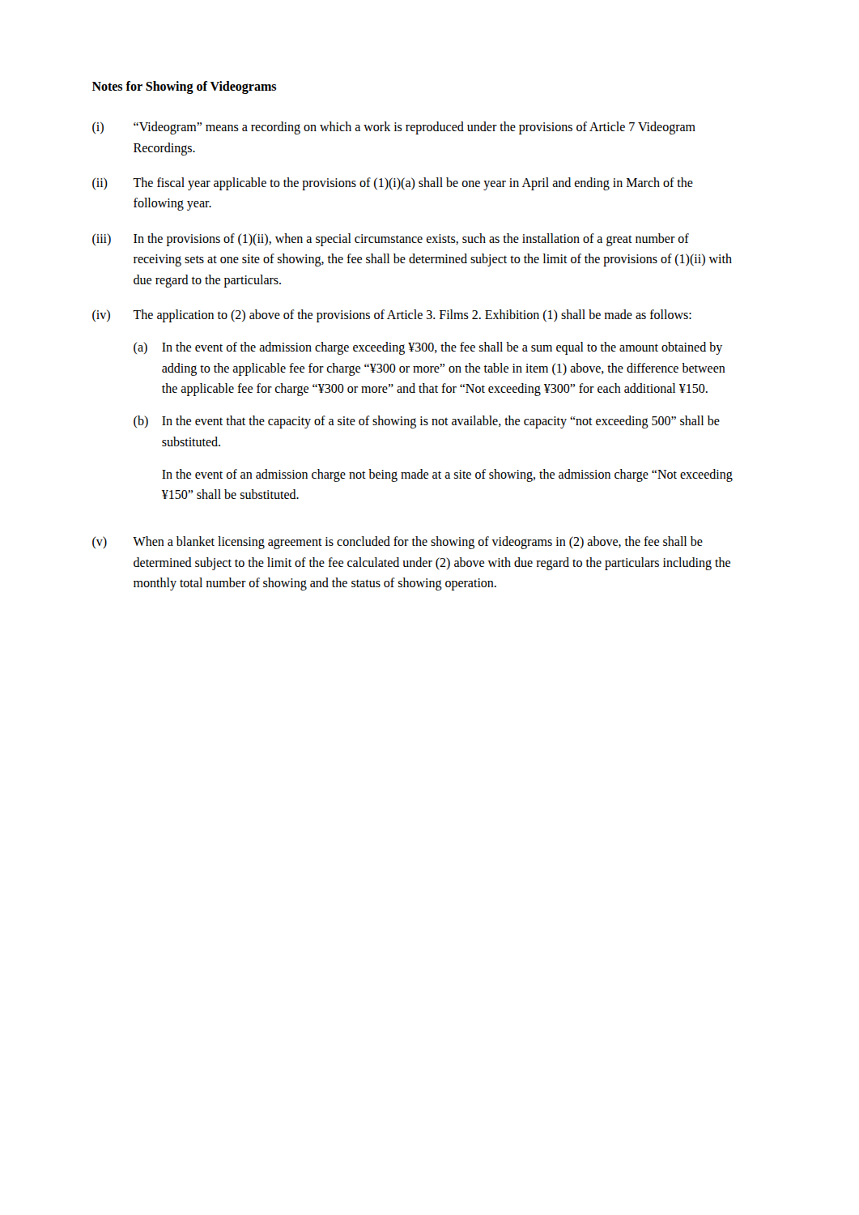Notes for Showing of Videograms
(i) “Videogram” means a recording on which a work is reproduced under the provisions of Article 7 Videogram Recordings.
(ii) The fiscal year applicable to the provisions of (1)(i)(a) shall be one year in April and ending in March of the following year.
(iii) In the provisions of (1)(ii), when a special circumstance exists, such as the installation of a great number of receiving sets at one site of showing, the fee shall be determined subject to the limit of the provisions of (1)(ii) with due regard to the particulars.
(iv) The application to (2) above of the provisions of Article 3. Films 2. Exhibition (1) shall be made as follows:
(a) In the event of the admission charge exceeding ¥300, the fee shall be a sum equal to the amount obtained by adding to the applicable fee for charge “¥300 or more” on the table in item (1) above, the difference between the applicable fee for charge “¥300 or more” and that for “Not exceeding ¥300” for each additional ¥150.
(b)
In the event that the capacity of a site of showing is not available, the capacity “not exceeding 500” shall be substituted.
In the event of an admission charge not being made at a site of showing, the admission charge “Not exceeding ¥150” shall be substituted.
(v) When a blanket licensing agreement is concluded for the showing of videograms in (2) above, the fee shall be determined subject to the limit of the fee calculated under (2) above with due regard to the particulars including the monthly total number of showing and the status of showing operation.